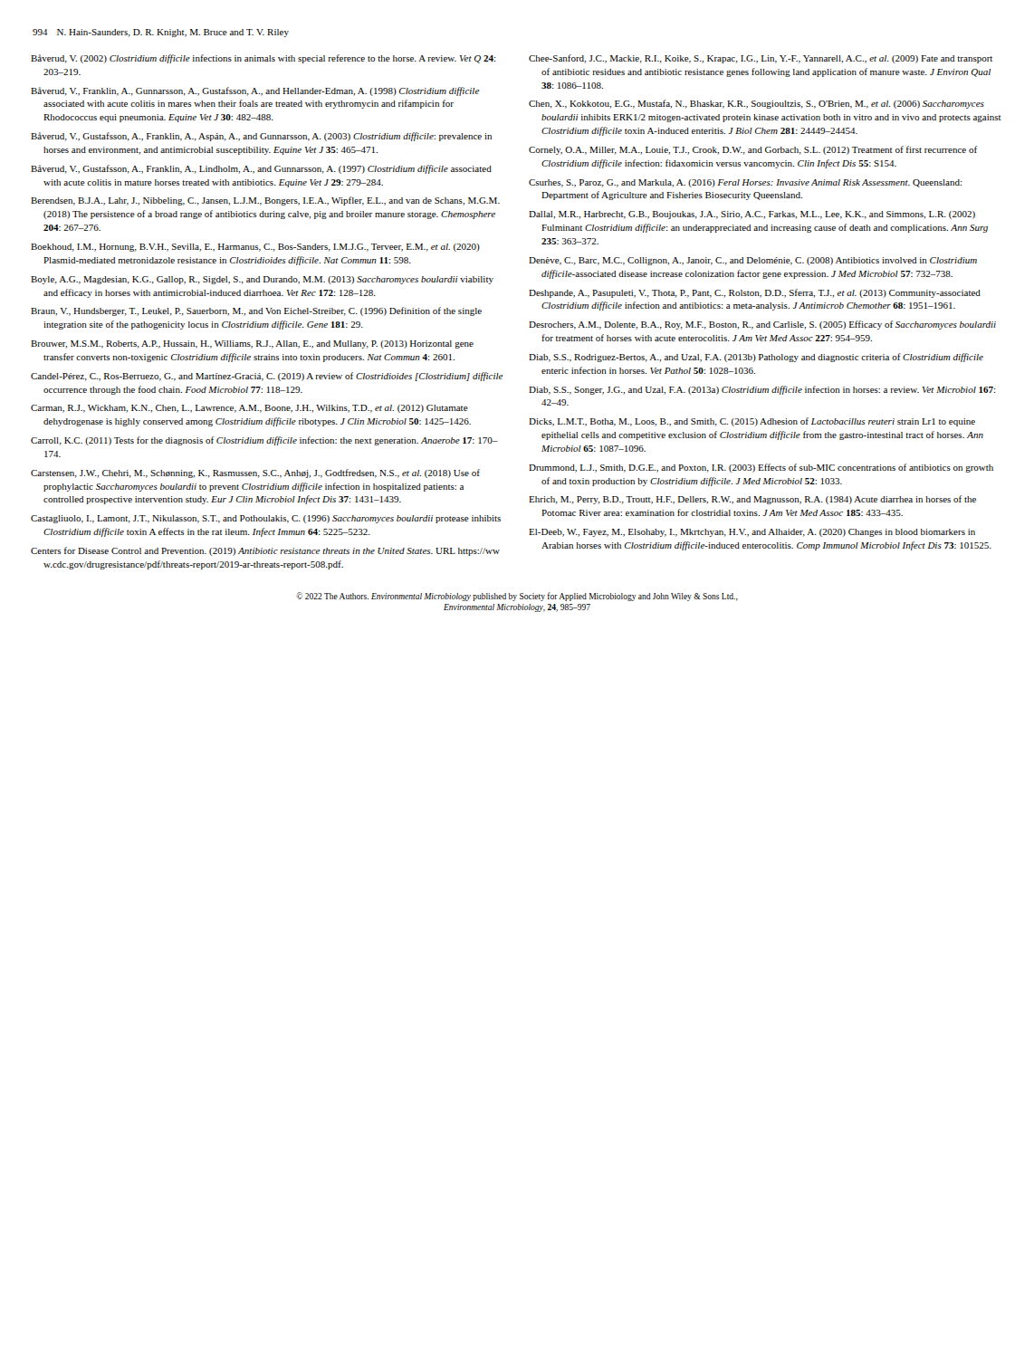994 N. Hain-Saunders, D. R. Knight, M. Bruce and T. V. Riley
Båverud, V. (2002) Clostridium difficile infections in animals with special reference to the horse. A review. Vet Q 24: 203–219.
Båverud, V., Franklin, A., Gunnarsson, A., Gustafsson, A., and Hellander-Edman, A. (1998) Clostridium difficile associated with acute colitis in mares when their foals are treated with erythromycin and rifampicin for Rhodococcus equi pneumonia. Equine Vet J 30: 482–488.
Båverud, V., Gustafsson, A., Franklin, A., Aspán, A., and Gunnarsson, A. (2003) Clostridium difficile: prevalence in horses and environment, and antimicrobial susceptibility. Equine Vet J 35: 465–471.
Båverud, V., Gustafsson, A., Franklin, A., Lindholm, A., and Gunnarsson, A. (1997) Clostridium difficile associated with acute colitis in mature horses treated with antibiotics. Equine Vet J 29: 279–284.
Berendsen, B.J.A., Lahr, J., Nibbeling, C., Jansen, L.J.M., Bongers, I.E.A., Wipfler, E.L., and van de Schans, M.G.M. (2018) The persistence of a broad range of antibiotics during calve, pig and broiler manure storage. Chemosphere 204: 267–276.
Boekhoud, I.M., Hornung, B.V.H., Sevilla, E., Harmanus, C., Bos-Sanders, I.M.J.G., Terveer, E.M., et al. (2020) Plasmid-mediated metronidazole resistance in Clostridioides difficile. Nat Commun 11: 598.
Boyle, A.G., Magdesian, K.G., Gallop, R., Sigdel, S., and Durando, M.M. (2013) Saccharomyces boulardii viability and efficacy in horses with antimicrobial-induced diarrhoea. Vet Rec 172: 128–128.
Braun, V., Hundsberger, T., Leukel, P., Sauerborn, M., and Von Eichel-Streiber, C. (1996) Definition of the single integration site of the pathogenicity locus in Clostridium difficile. Gene 181: 29.
Brouwer, M.S.M., Roberts, A.P., Hussain, H., Williams, R.J., Allan, E., and Mullany, P. (2013) Horizontal gene transfer converts non-toxigenic Clostridium difficile strains into toxin producers. Nat Commun 4: 2601.
Candel-Pérez, C., Ros-Berruezo, G., and Martínez-Graciá, C. (2019) A review of Clostridioides [Clostridium] difficile occurrence through the food chain. Food Microbiol 77: 118–129.
Carman, R.J., Wickham, K.N., Chen, L., Lawrence, A.M., Boone, J.H., Wilkins, T.D., et al. (2012) Glutamate dehydrogenase is highly conserved among Clostridium difficile ribotypes. J Clin Microbiol 50: 1425–1426.
Carroll, K.C. (2011) Tests for the diagnosis of Clostridium difficile infection: the next generation. Anaerobe 17: 170–174.
Carstensen, J.W., Chehri, M., Schønning, K., Rasmussen, S.C., Anhøj, J., Godtfredsen, N.S., et al. (2018) Use of prophylactic Saccharomyces boulardii to prevent Clostridium difficile infection in hospitalized patients: a controlled prospective intervention study. Eur J Clin Microbiol Infect Dis 37: 1431–1439.
Castagliuolo, I., Lamont, J.T., Nikulasson, S.T., and Pothoulakis, C. (1996) Saccharomyces boulardii protease inhibits Clostridium difficile toxin A effects in the rat ileum. Infect Immun 64: 5225–5232.
Centers for Disease Control and Prevention. (2019) Antibiotic resistance threats in the United States. URL https://www.cdc.gov/drugresistance/pdf/threats-report/2019-ar-threats-report-508.pdf.
Chee-Sanford, J.C., Mackie, R.I., Koike, S., Krapac, I.G., Lin, Y.-F., Yannarell, A.C., et al. (2009) Fate and transport of antibiotic residues and antibiotic resistance genes following land application of manure waste. J Environ Qual 38: 1086–1108.
Chen, X., Kokkotou, E.G., Mustafa, N., Bhaskar, K.R., Sougioultzis, S., O'Brien, M., et al. (2006) Saccharomyces boulardii inhibits ERK1/2 mitogen-activated protein kinase activation both in vitro and in vivo and protects against Clostridium difficile toxin A-induced enteritis. J Biol Chem 281: 24449–24454.
Cornely, O.A., Miller, M.A., Louie, T.J., Crook, D.W., and Gorbach, S.L. (2012) Treatment of first recurrence of Clostridium difficile infection: fidaxomicin versus vancomycin. Clin Infect Dis 55: S154.
Csurhes, S., Paroz, G., and Markula, A. (2016) Feral Horses: Invasive Animal Risk Assessment. Queensland: Department of Agriculture and Fisheries Biosecurity Queensland.
Dallal, M.R., Harbrecht, G.B., Boujoukas, J.A., Sirio, A.C., Farkas, M.L., Lee, K.K., and Simmons, L.R. (2002) Fulminant Clostridium difficile: an underappreciated and increasing cause of death and complications. Ann Surg 235: 363–372.
Denève, C., Barc, M.C., Collignon, A., Janoir, C., and Deloménie, C. (2008) Antibiotics involved in Clostridium difficile-associated disease increase colonization factor gene expression. J Med Microbiol 57: 732–738.
Deshpande, A., Pasupuleti, V., Thota, P., Pant, C., Rolston, D.D., Sferra, T.J., et al. (2013) Community-associated Clostridium difficile infection and antibiotics: a meta-analysis. J Antimicrob Chemother 68: 1951–1961.
Desrochers, A.M., Dolente, B.A., Roy, M.F., Boston, R., and Carlisle, S. (2005) Efficacy of Saccharomyces boulardii for treatment of horses with acute enterocolitis. J Am Vet Med Assoc 227: 954–959.
Diab, S.S., Rodriguez-Bertos, A., and Uzal, F.A. (2013b) Pathology and diagnostic criteria of Clostridium difficile enteric infection in horses. Vet Pathol 50: 1028–1036.
Diab, S.S., Songer, J.G., and Uzal, F.A. (2013a) Clostridium difficile infection in horses: a review. Vet Microbiol 167: 42–49.
Dicks, L.M.T., Botha, M., Loos, B., and Smith, C. (2015) Adhesion of Lactobacillus reuteri strain Lr1 to equine epithelial cells and competitive exclusion of Clostridium difficile from the gastro-intestinal tract of horses. Ann Microbiol 65: 1087–1096.
Drummond, L.J., Smith, D.G.E., and Poxton, I.R. (2003) Effects of sub-MIC concentrations of antibiotics on growth of and toxin production by Clostridium difficile. J Med Microbiol 52: 1033.
Ehrich, M., Perry, B.D., Troutt, H.F., Dellers, R.W., and Magnusson, R.A. (1984) Acute diarrhea in horses of the Potomac River area: examination for clostridial toxins. J Am Vet Med Assoc 185: 433–435.
El-Deeb, W., Fayez, M., Elsohaby, I., Mkrtchyan, H.V., and Alhaider, A. (2020) Changes in blood biomarkers in Arabian horses with Clostridium difficile-induced enterocolitis. Comp Immunol Microbiol Infect Dis 73: 101525.
© 2022 The Authors. Environmental Microbiology published by Society for Applied Microbiology and John Wiley & Sons Ltd.,
Environmental Microbiology, 24, 985–997